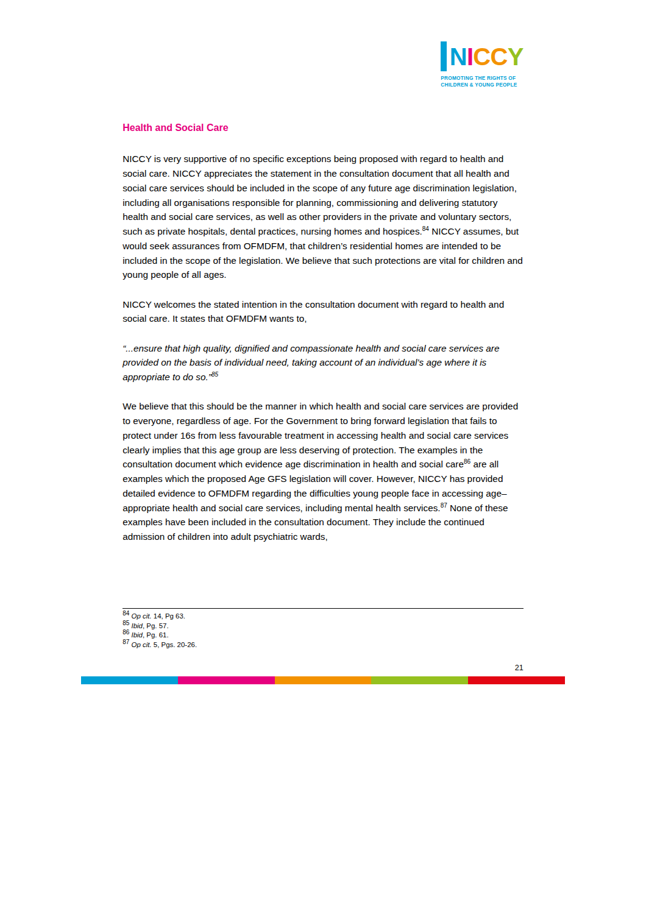NICCY
Promoting the rights of
children & young people
Health and Social Care
NICCY is very supportive of no specific exceptions being proposed with regard to health and social care. NICCY appreciates the statement in the consultation document that all health and social care services should be included in the scope of any future age discrimination legislation, including all organisations responsible for planning, commissioning and delivering statutory health and social care services, as well as other providers in the private and voluntary sectors, such as private hospitals, dental practices, nursing homes and hospices.84 NICCY assumes, but would seek assurances from OFMDFM, that children’s residential homes are intended to be included in the scope of the legislation. We believe that such protections are vital for children and young people of all ages.
NICCY welcomes the stated intention in the consultation document with regard to health and social care. It states that OFMDFM wants to,
“...ensure that high quality, dignified and compassionate health and social care services are provided on the basis of individual need, taking account of an individual’s age where it is appropriate to do so.”85
We believe that this should be the manner in which health and social care services are provided to everyone, regardless of age. For the Government to bring forward legislation that fails to protect under 16s from less favourable treatment in accessing health and social care services clearly implies that this age group are less deserving of protection. The examples in the consultation document which evidence age discrimination in health and social care86 are all examples which the proposed Age GFS legislation will cover. However, NICCY has provided detailed evidence to OFMDFM regarding the difficulties young people face in accessing age–appropriate health and social care services, including mental health services.87 None of these examples have been included in the consultation document. They include the continued admission of children into adult psychiatric wards,
84 Op cit. 14, Pg 63.
85 Ibid, Pg. 57.
86 Ibid, Pg. 61.
87 Op cit. 5, Pgs. 20-26.
21